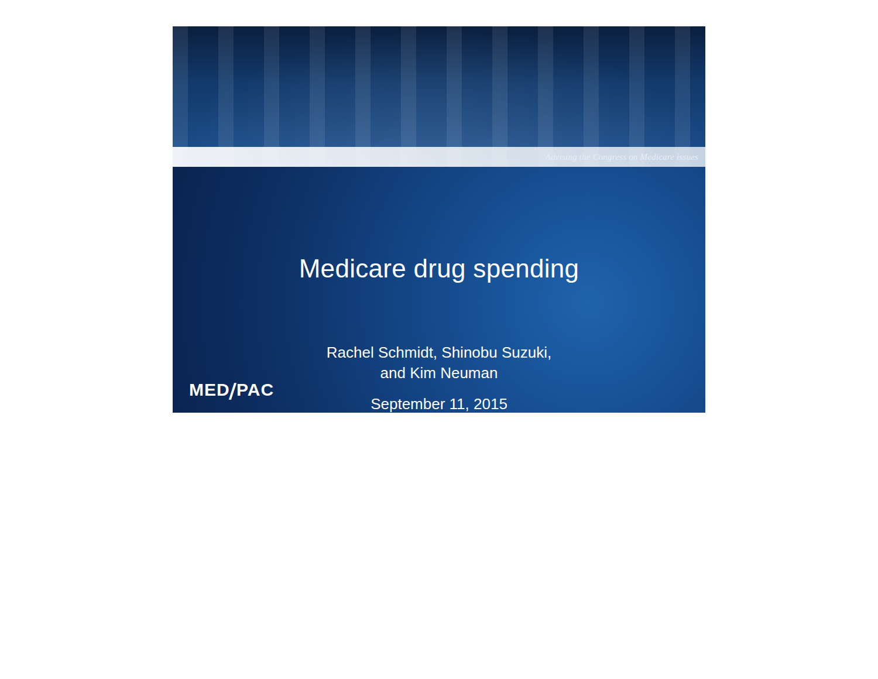Advising the Congress on Medicare issues
Medicare drug spending
Rachel Schmidt, Shinobu Suzuki,
and Kim Neuman
September 11, 2015
MED|PAC